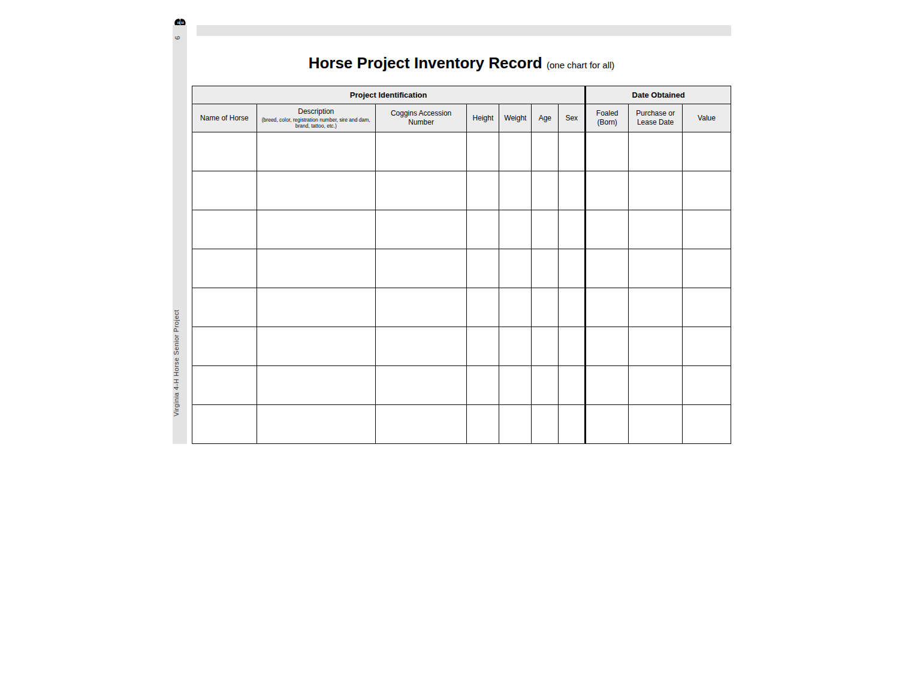H H H H
6
Virginia 4-H Horse Senior Project
Horse Project Inventory Record (one chart for all)
| Project Identification | Date Obtained |
| --- | --- |
| Name of Horse | Description (breed, color, registration number, sire and dam, brand, tattoo, etc.) | Coggins Accession Number | Height | Weight | Age | Sex | Foaled (Born) | Purchase or Lease Date | Value |